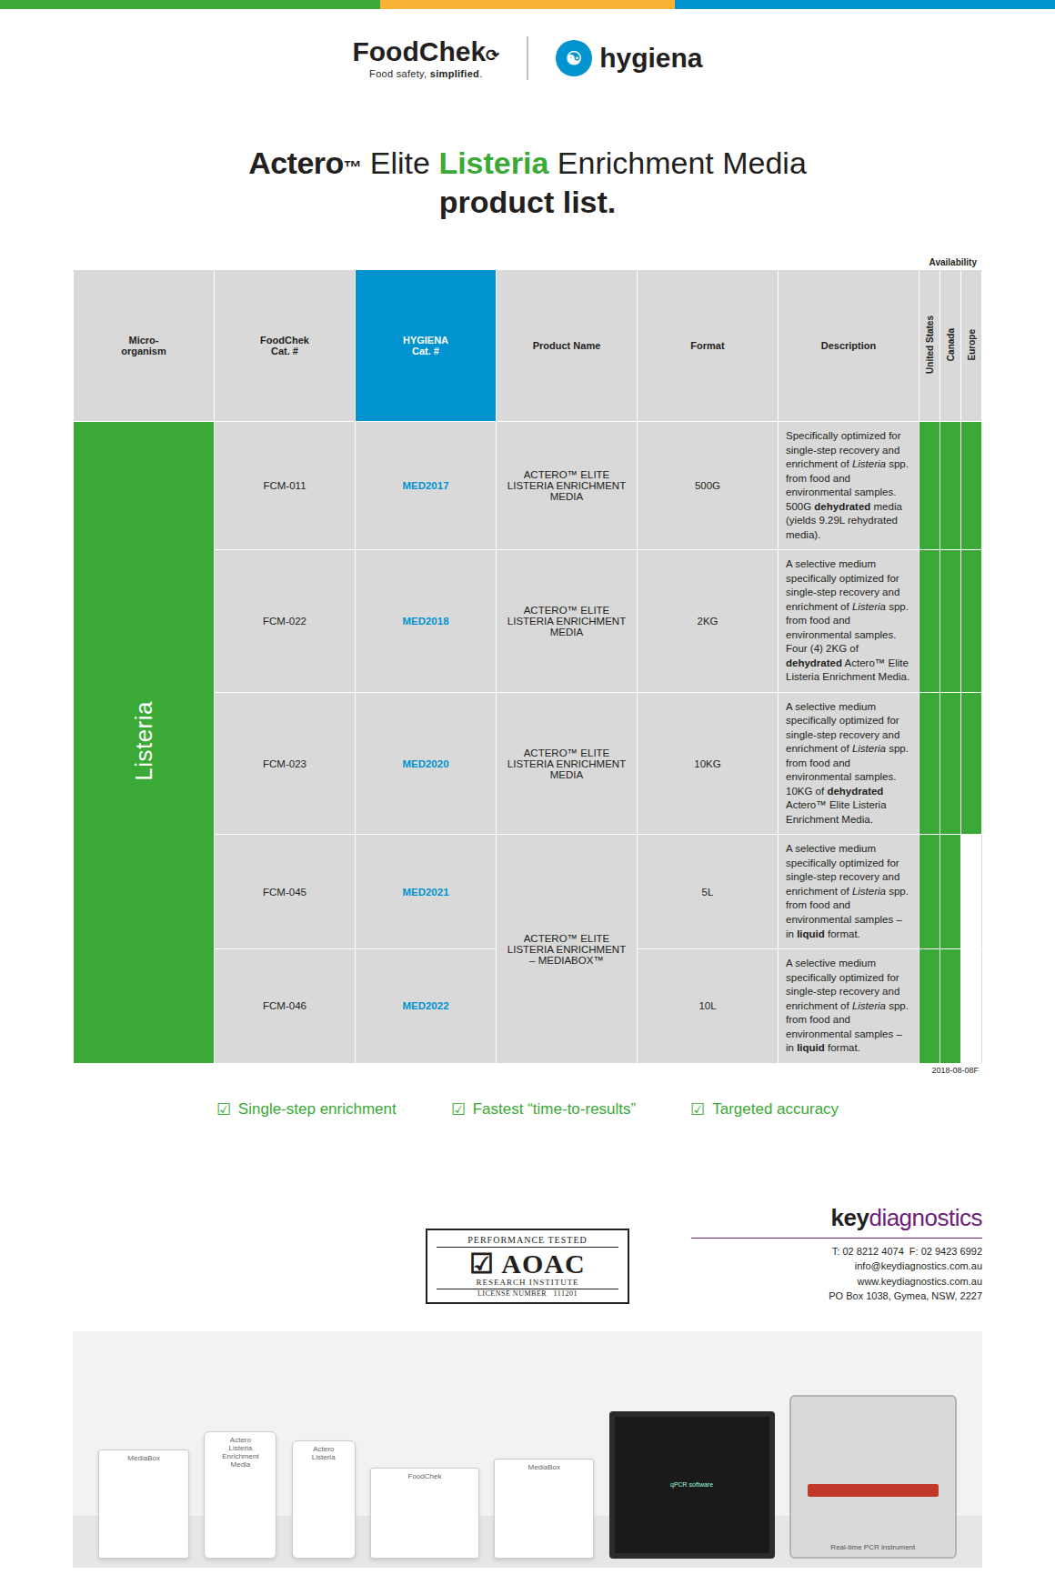FoodChek⟳
Food safety, simplified.
☯ hygiena
Actero™ Elite Listeria Enrichment Media product list.
Availability
| Micro- organism | FoodChek Cat. # | HYGIENA Cat. # | Product Name | Format | Description | United States | Canada | Europe |
| --- | --- | --- | --- | --- | --- | --- | --- | --- |
| Listeria | FCM-011 | MED2017 | ACTERO™ ELITE LISTERIA ENRICHMENT MEDIA | 500G | Specifically optimized for single-step recovery and enrichment of Listeria spp. from food and environmental samples. 500G dehydrated media (yields 9.29L rehydrated media). | | | |
| FCM-022 | MED2018 | ACTERO™ ELITE LISTERIA ENRICHMENT MEDIA | 2KG | A selective medium specifically optimized for single-step recovery and enrichment of Listeria spp. from food and environmental samples. Four (4) 2KG of dehydrated Actero™ Elite Listeria Enrichment Media. | | | |
| FCM-023 | MED2020 | ACTERO™ ELITE LISTERIA ENRICHMENT MEDIA | 10KG | A selective medium specifically optimized for single-step recovery and enrichment of Listeria spp. from food and environmental samples. 10KG of dehydrated Actero™ Elite Listeria Enrichment Media. | | | |
| FCM-045 | MED2021 | ACTERO™ ELITE LISTERIA ENRICHMENT – MEDIABOX™ | 5L | A selective medium specifically optimized for single-step recovery and enrichment of Listeria spp. from food and environmental samples – in liquid format. | | | |
| FCM-046 | MED2022 | 10L | A selective medium specifically optimized for single-step recovery and enrichment of Listeria spp. from food and environmental samples – in liquid format. | | | |
2018-08-08F
☑ Single-step enrichment
☑ Fastest “time-to-results”
☑ Targeted accuracy
PERFORMANCE TESTED
☑ AOAC
RESEARCH INSTITUTE
LICENSE NUMBER 111201
key diagnostics
T: 02 8212 4074 F: 02 9423 6992
info@keydiagnostics.com.au
www.keydiagnostics.com.au
PO Box 1038, Gymea, NSW, 2227
MediaBox
Actero
Listeria
Enrichment
Media
Actero
Listeria
FoodChek
MediaBox
qPCR software
Real-time PCR instrument